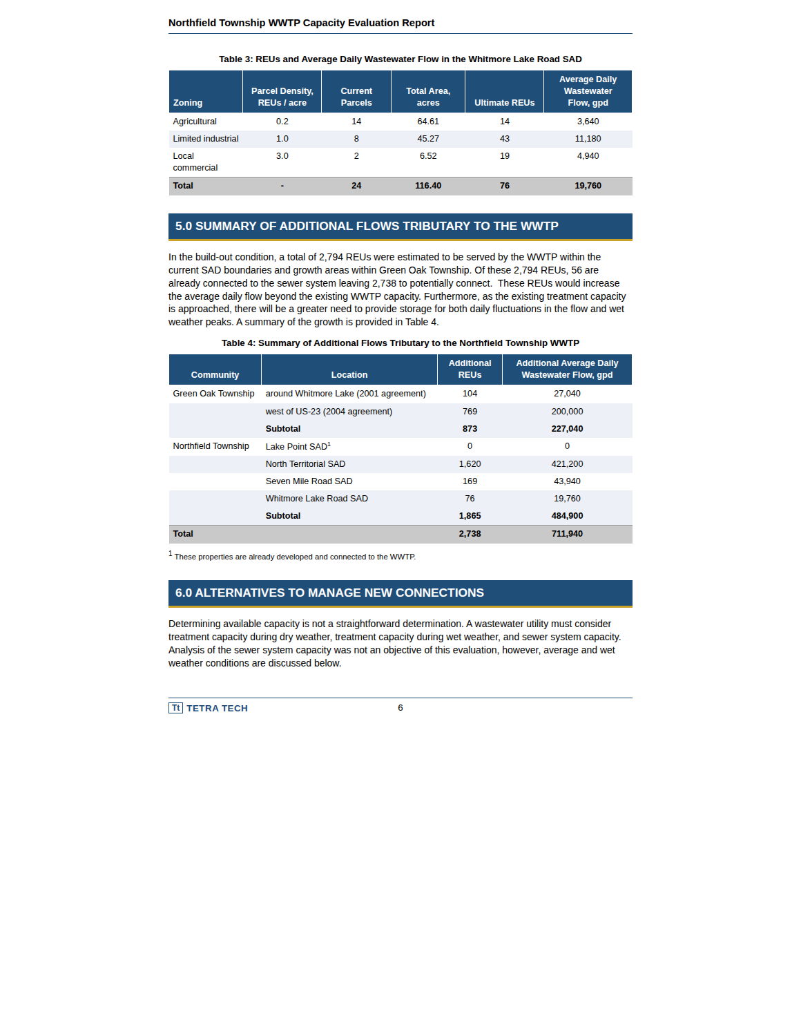Northfield Township WWTP Capacity Evaluation Report
Table 3: REUs and Average Daily Wastewater Flow in the Whitmore Lake Road SAD
| Zoning | Parcel Density, REUs / acre | Current Parcels | Total Area, acres | Ultimate REUs | Average Daily Wastewater Flow, gpd |
| --- | --- | --- | --- | --- | --- |
| Agricultural | 0.2 | 14 | 64.61 | 14 | 3,640 |
| Limited industrial | 1.0 | 8 | 45.27 | 43 | 11,180 |
| Local commercial | 3.0 | 2 | 6.52 | 19 | 4,940 |
| Total | - | 24 | 116.40 | 76 | 19,760 |
5.0 SUMMARY OF ADDITIONAL FLOWS TRIBUTARY TO THE WWTP
In the build-out condition, a total of 2,794 REUs were estimated to be served by the WWTP within the current SAD boundaries and growth areas within Green Oak Township. Of these 2,794 REUs, 56 are already connected to the sewer system leaving 2,738 to potentially connect. These REUs would increase the average daily flow beyond the existing WWTP capacity. Furthermore, as the existing treatment capacity is approached, there will be a greater need to provide storage for both daily fluctuations in the flow and wet weather peaks. A summary of the growth is provided in Table 4.
Table 4: Summary of Additional Flows Tributary to the Northfield Township WWTP
| Community | Location | Additional REUs | Additional Average Daily Wastewater Flow, gpd |
| --- | --- | --- | --- |
| Green Oak Township | around Whitmore Lake (2001 agreement) | 104 | 27,040 |
| | west of US-23 (2004 agreement) | 769 | 200,000 |
| | Subtotal | 873 | 227,040 |
| Northfield Township | Lake Point SAD 1 | 0 | 0 |
| | North Territorial SAD | 1,620 | 421,200 |
| | Seven Mile Road SAD | 169 | 43,940 |
| | Whitmore Lake Road SAD | 76 | 19,760 |
| | Subtotal | 1,865 | 484,900 |
| Total | | 2,738 | 711,940 |
1 These properties are already developed and connected to the WWTP.
6.0 ALTERNATIVES TO MANAGE NEW CONNECTIONS
Determining available capacity is not a straightforward determination. A wastewater utility must consider treatment capacity during dry weather, treatment capacity during wet weather, and sewer system capacity. Analysis of the sewer system capacity was not an objective of this evaluation, however, average and wet weather conditions are discussed below.
Tt TETRA TECH 6